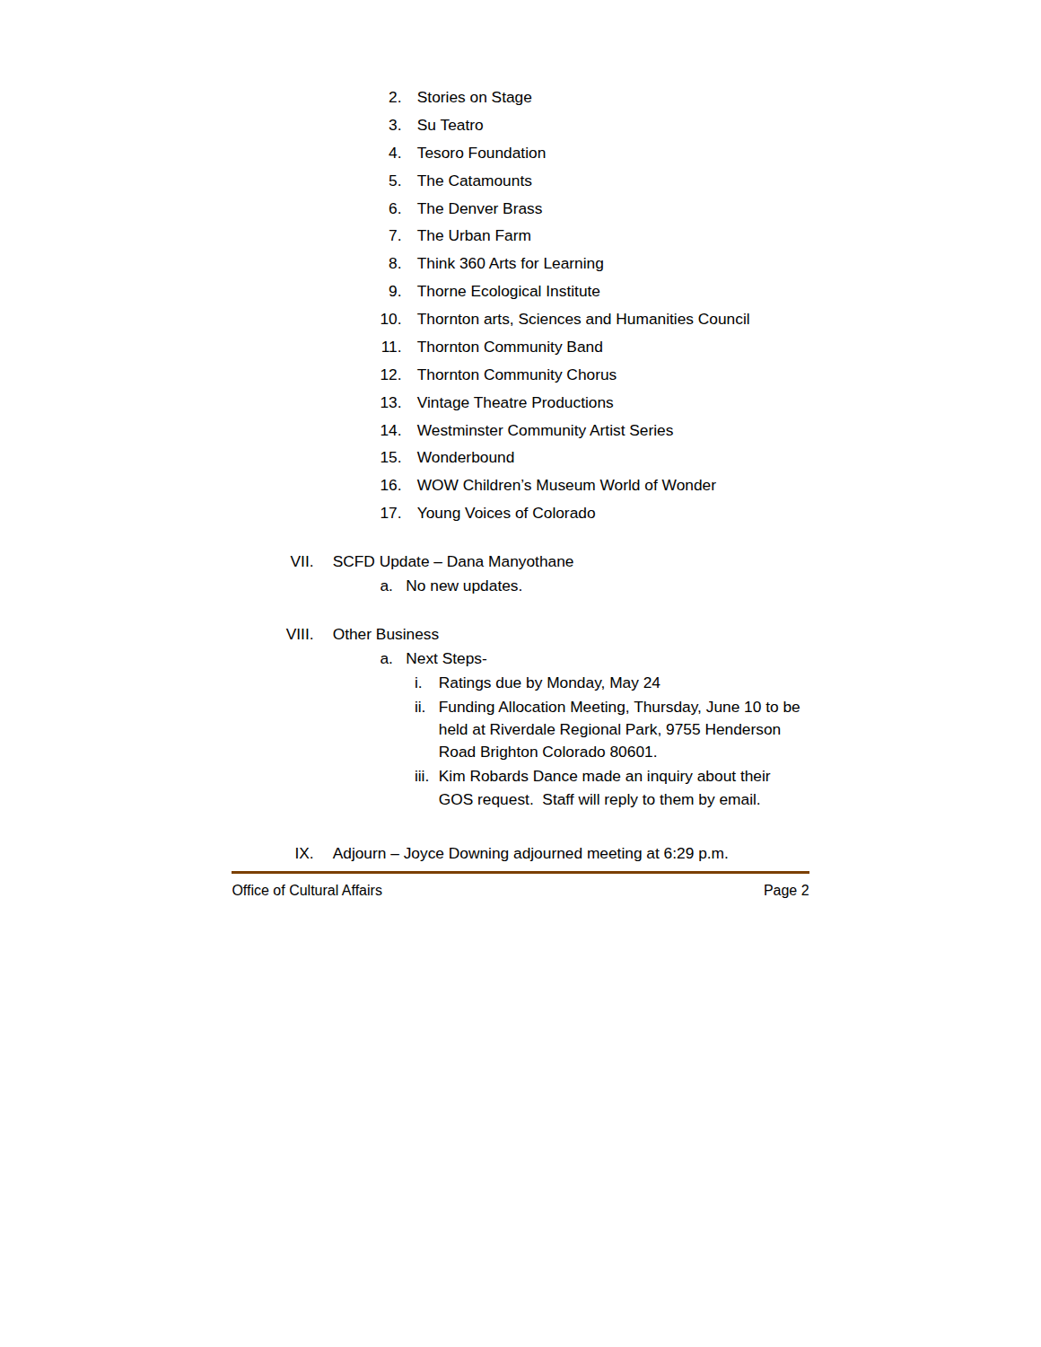2. Stories on Stage
3. Su Teatro
4. Tesoro Foundation
5. The Catamounts
6. The Denver Brass
7. The Urban Farm
8. Think 360 Arts for Learning
9. Thorne Ecological Institute
10. Thornton arts, Sciences and Humanities Council
11. Thornton Community Band
12. Thornton Community Chorus
13. Vintage Theatre Productions
14. Westminster Community Artist Series
15. Wonderbound
16. WOW Children’s Museum World of Wonder
17. Young Voices of Colorado
VII.
SCFD Update – Dana Manyothane
a. No new updates.
VIII.
Other Business
a. Next Steps-
i. Ratings due by Monday, May 24
ii. Funding Allocation Meeting, Thursday, June 10 to be held at Riverdale Regional Park, 9755 Henderson Road Brighton Colorado 80601.
iii. Kim Robards Dance made an inquiry about their GOS request. Staff will reply to them by email.
IX.
Adjourn – Joyce Downing adjourned meeting at 6:29 p.m.
Office of Cultural Affairs Page 2